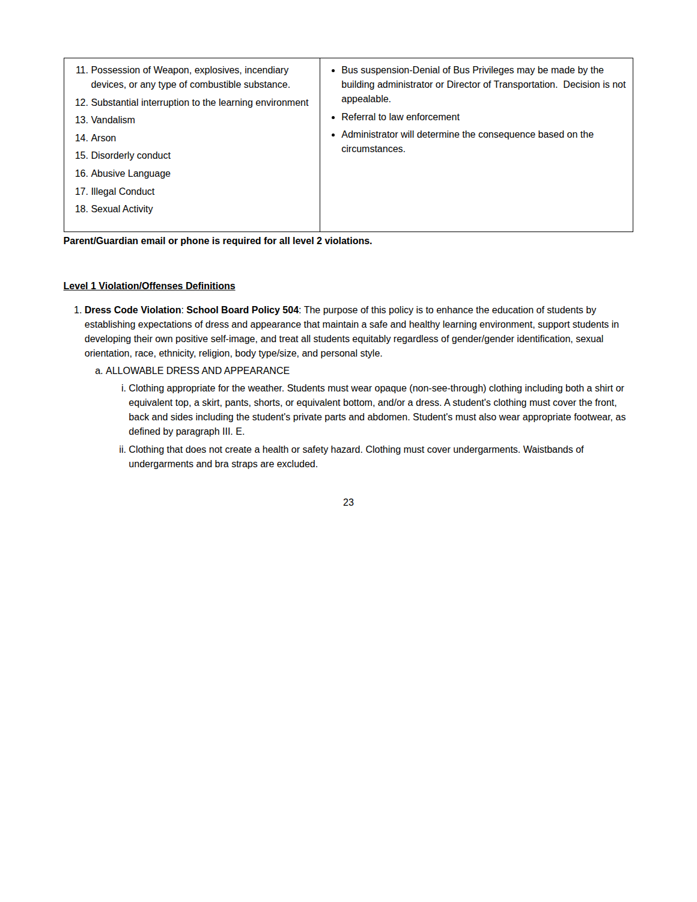| Possession of Weapon, explosives, incendiary devices, or any type of combustible substance. Substantial interruption to the learning environment Vandalism Arson Disorderly conduct Abusive Language Illegal Conduct Sexual Activity | Bus suspension-Denial of Bus Privileges may be made by the building administrator or Director of Transportation. Decision is not appealable. Referral to law enforcement Administrator will determine the consequence based on the circumstances. |
Parent/Guardian email or phone is required for all level 2 violations.
Level 1 Violation/Offenses Definitions
Dress Code Violation: School Board Policy 504: The purpose of this policy is to enhance the education of students by establishing expectations of dress and appearance that maintain a safe and healthy learning environment, support students in developing their own positive self-image, and treat all students equitably regardless of gender/gender identification, sexual orientation, race, ethnicity, religion, body type/size, and personal style.
ALLOWABLE DRESS AND APPEARANCE
Clothing appropriate for the weather. Students must wear opaque (non-see-through) clothing including both a shirt or equivalent top, a skirt, pants, shorts, or equivalent bottom, and/or a dress. A student's clothing must cover the front, back and sides including the student's private parts and abdomen. Student's must also wear appropriate footwear, as defined by paragraph III. E.
Clothing that does not create a health or safety hazard. Clothing must cover undergarments. Waistbands of undergarments and bra straps are excluded.
23